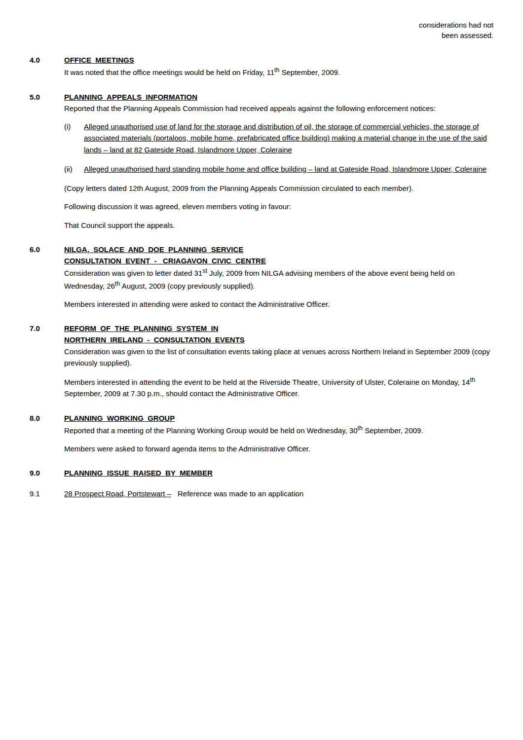considerations had not
been assessed.
4.0
Office Meetings
It was noted that the office meetings would be held on Friday, 11th September, 2009.
5.0
Planning Appeals Information
Reported that the Planning Appeals Commission had received appeals against the following enforcement notices:
(i)
Alleged unauthorised use of land for the storage and distribution of oil, the storage of commercial vehicles, the storage of associated materials (portaloos, mobile home, prefabricated office building) making a material change in the use of the said lands – land at 82 Gateside Road, Islandmore Upper, Coleraine
(ii)
Alleged unauthorised hard standing mobile home and office building – land at Gateside Road, Islandmore Upper, Coleraine
(Copy letters dated 12th August, 2009 from the Planning Appeals Commission circulated to each member).
Following discussion it was agreed, eleven members voting in favour:
That Council support the appeals.
6.0
NILGA, Solace and DOE Planning Service
Consultation Event - Criagavon Civic Centre
Consideration was given to letter dated 31st July, 2009 from NILGA advising members of the above event being held on Wednesday, 26th August, 2009 (copy previously supplied).
Members interested in attending were asked to contact the Administrative Officer.
7.0
Reform of the Planning System in
Northern Ireland - Consultation Events
Consideration was given to the list of consultation events taking place at venues across Northern Ireland in September 2009 (copy previously supplied).
Members interested in attending the event to be held at the Riverside Theatre, University of Ulster, Coleraine on Monday, 14th September, 2009 at 7.30 p.m., should contact the Administrative Officer.
8.0
Planning Working Group
Reported that a meeting of the Planning Working Group would be held on Wednesday, 30th September, 2009.
Members were asked to forward agenda items to the Administrative Officer.
9.0
Planning Issue Raised by Member
9.1
28 Prospect Road, Portstewart –
Reference was made to an application